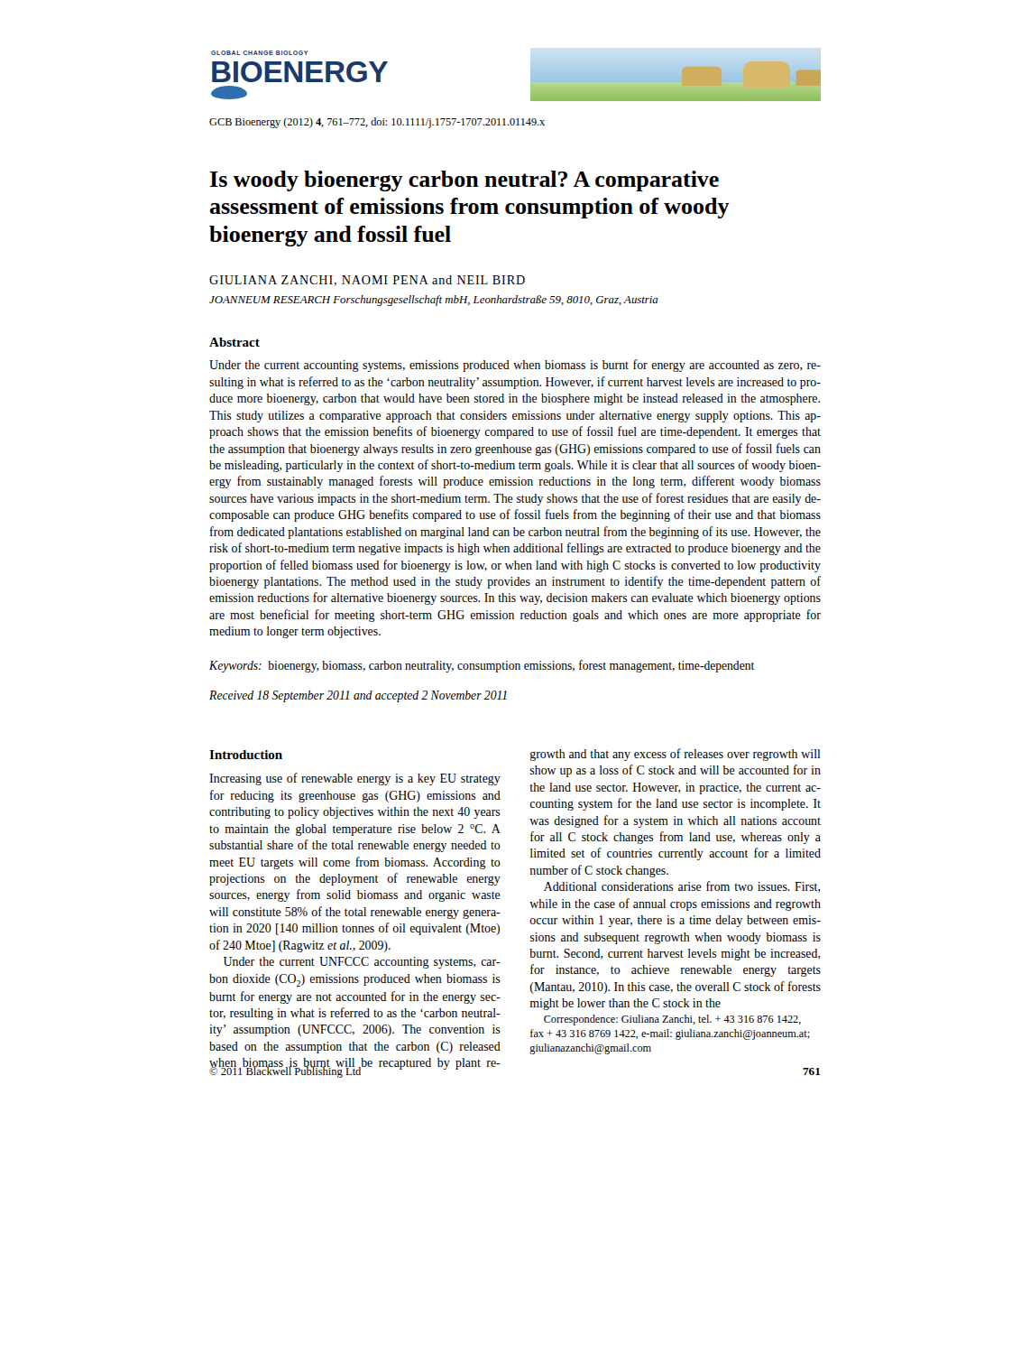GLOBAL CHANGE BIOLOGY
BIO ENERGY
GCB Bioenergy (2012) 4, 761–772, doi: 10.1111/j.1757-1707.2011.01149.x
Is woody bioenergy carbon neutral? A comparative assessment of emissions from consumption of woody bioenergy and fossil fuel
GIULIANA ZANCHI, NAOMI PENA and NEIL BIRD
JOANNEUM RESEARCH Forschungsgesellschaft mbH, Leonhardstraße 59, 8010, Graz, Austria
Abstract
Under the current accounting systems, emissions produced when biomass is burnt for energy are accounted as zero, resulting in what is referred to as the ‘carbon neutrality’ assumption. However, if current harvest levels are increased to produce more bioenergy, carbon that would have been stored in the biosphere might be instead released in the atmosphere. This study utilizes a comparative approach that considers emissions under alternative energy supply options. This approach shows that the emission benefits of bioenergy compared to use of fossil fuel are time-dependent. It emerges that the assumption that bioenergy always results in zero greenhouse gas (GHG) emissions compared to use of fossil fuels can be misleading, particularly in the context of short-to-medium term goals. While it is clear that all sources of woody bioenergy from sustainably managed forests will produce emission reductions in the long term, different woody biomass sources have various impacts in the short-medium term. The study shows that the use of forest residues that are easily decomposable can produce GHG benefits compared to use of fossil fuels from the beginning of their use and that biomass from dedicated plantations established on marginal land can be carbon neutral from the beginning of its use. However, the risk of short-to-medium term negative impacts is high when additional fellings are extracted to produce bioenergy and the proportion of felled biomass used for bioenergy is low, or when land with high C stocks is converted to low productivity bioenergy plantations. The method used in the study provides an instrument to identify the time-dependent pattern of emission reductions for alternative bioenergy sources. In this way, decision makers can evaluate which bioenergy options are most beneficial for meeting short-term GHG emission reduction goals and which ones are more appropriate for medium to longer term objectives.
Keywords: bioenergy, biomass, carbon neutrality, consumption emissions, forest management, time-dependent
Received 18 September 2011 and accepted 2 November 2011
Introduction
Increasing use of renewable energy is a key EU strategy for reducing its greenhouse gas (GHG) emissions and contributing to policy objectives within the next 40 years to maintain the global temperature rise below 2 °C. A substantial share of the total renewable energy needed to meet EU targets will come from biomass. According to projections on the deployment of renewable energy sources, energy from solid biomass and organic waste will constitute 58% of the total renewable energy generation in 2020 [140 million tonnes of oil equivalent (Mtoe) of 240 Mtoe] (Ragwitz et al., 2009).
Under the current UNFCCC accounting systems, carbon dioxide (CO2) emissions produced when biomass is burnt for energy are not accounted for in the energy sector, resulting in what is referred to as the ‘carbon neutrality’ assumption (UNFCCC, 2006). The convention is based on the assumption that the carbon (C) released when biomass is burnt will be recaptured by plant regrowth and that any excess of releases over regrowth will show up as a loss of C stock and will be accounted for in the land use sector. However, in practice, the current accounting system for the land use sector is incomplete. It was designed for a system in which all nations account for all C stock changes from land use, whereas only a limited set of countries currently account for a limited number of C stock changes.
Additional considerations arise from two issues. First, while in the case of annual crops emissions and regrowth occur within 1 year, there is a time delay between emissions and subsequent regrowth when woody biomass is burnt. Second, current harvest levels might be increased, for instance, to achieve renewable energy targets (Mantau, 2010). In this case, the overall C stock of forests might be lower than the C stock in the
Correspondence: Giuliana Zanchi, tel. + 43 316 876 1422,
fax + 43 316 8769 1422, e-mail: giuliana.zanchi@joanneum.at;
giulianazanchi@gmail.com
© 2011 Blackwell Publishing Ltd 761